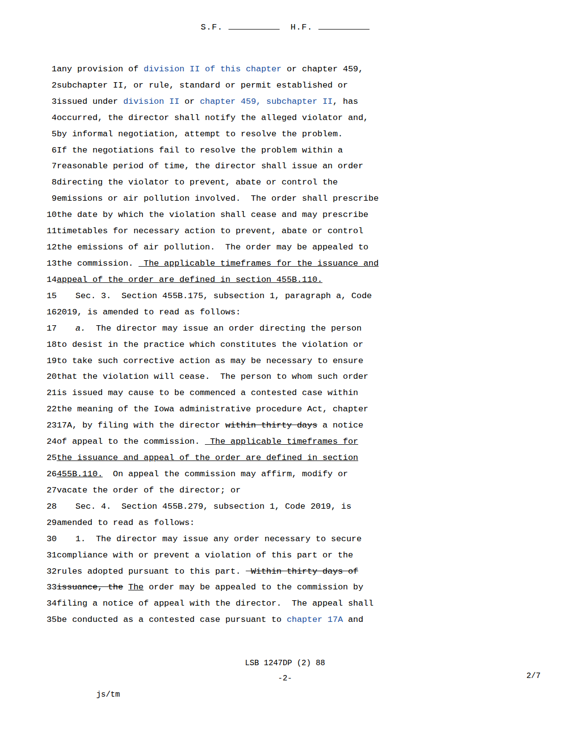S.F. H.F.
| 1 | any provision of division II of this chapter or chapter 459, |
| 2 | subchapter II, or rule, standard or permit established or |
| 3 | issued under division II or chapter 459, subchapter II , has |
| 4 | occurred, the director shall notify the alleged violator and, |
| 5 | by informal negotiation, attempt to resolve the problem. |
| 6 | If the negotiations fail to resolve the problem within a |
| 7 | reasonable period of time, the director shall issue an order |
| 8 | directing the violator to prevent, abate or control the |
| 9 | emissions or air pollution involved. The order shall prescribe |
| 10 | the date by which the violation shall cease and may prescribe |
| 11 | timetables for necessary action to prevent, abate or control |
| 12 | the emissions of air pollution. The order may be appealed to |
| 13 | the commission. The applicable timeframes for the issuance and |
| 14 | appeal of the order are defined in section 455B.110. |
| 15 | Sec. 3. Section 455B.175, subsection 1, paragraph a, Code |
| 16 | 2019, is amended to read as follows: |
| 17 | a. The director may issue an order directing the person |
| 18 | to desist in the practice which constitutes the violation or |
| 19 | to take such corrective action as may be necessary to ensure |
| 20 | that the violation will cease. The person to whom such order |
| 21 | is issued may cause to be commenced a contested case within |
| 22 | the meaning of the Iowa administrative procedure Act, chapter |
| 23 | 17A, by filing with the director within thirty days a notice |
| 24 | of appeal to the commission. The applicable timeframes for |
| 25 | the issuance and appeal of the order are defined in section |
| 26 | 455B.110. On appeal the commission may affirm, modify or |
| 27 | vacate the order of the director; or |
| 28 | Sec. 4. Section 455B.279, subsection 1, Code 2019, is |
| 29 | amended to read as follows: |
| 30 | 1. The director may issue any order necessary to secure |
| 31 | compliance with or prevent a violation of this part or the |
| 32 | rules adopted pursuant to this part. Within thirty days of |
| 33 | issuance, the The order may be appealed to the commission by |
| 34 | filing a notice of appeal with the director. The appeal shall |
| 35 | be conducted as a contested case pursuant to chapter 17A and |
LSB 1247DP (2) 88
-2-
js/tm
2/7